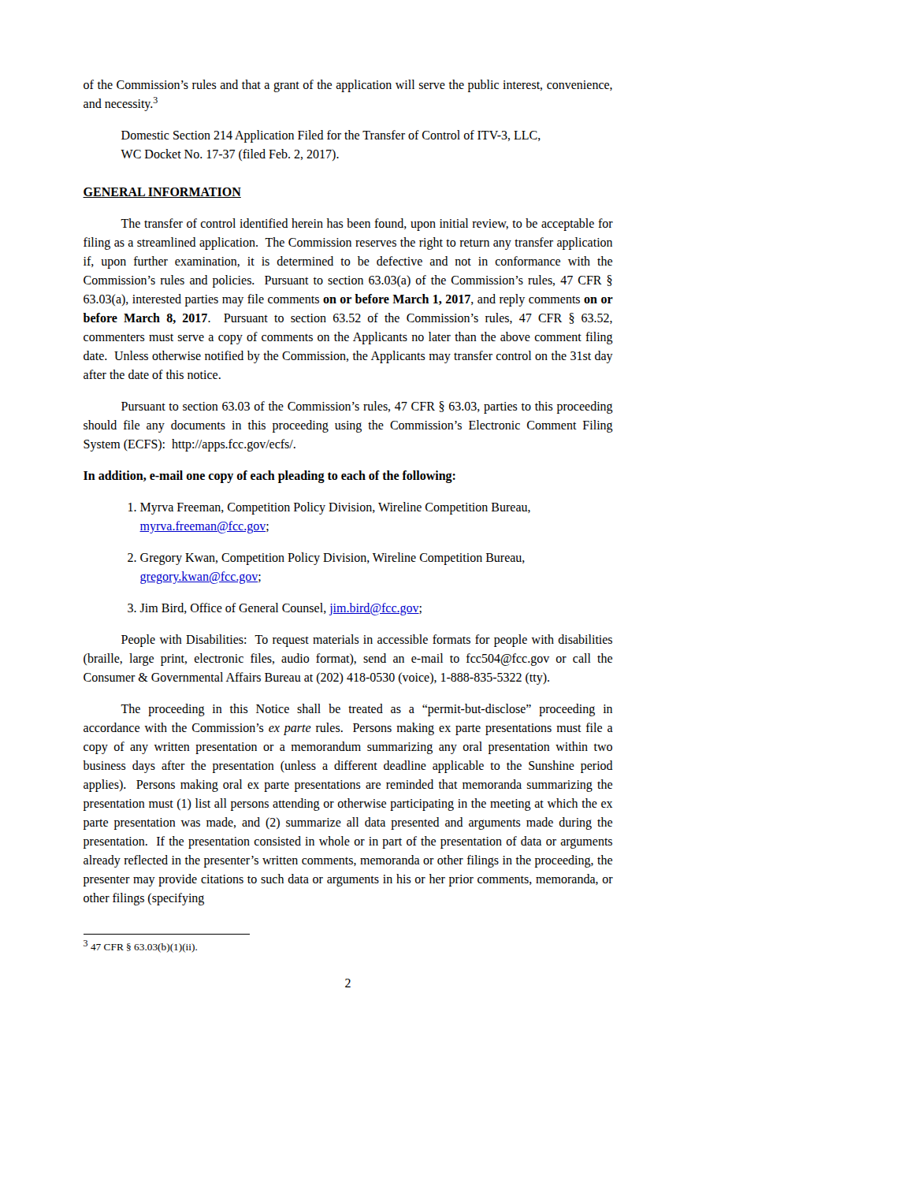of the Commission’s rules and that a grant of the application will serve the public interest, convenience, and necessity.3
Domestic Section 214 Application Filed for the Transfer of Control of ITV-3, LLC,
WC Docket No. 17-37 (filed Feb. 2, 2017).
GENERAL INFORMATION
The transfer of control identified herein has been found, upon initial review, to be acceptable for filing as a streamlined application. The Commission reserves the right to return any transfer application if, upon further examination, it is determined to be defective and not in conformance with the Commission’s rules and policies. Pursuant to section 63.03(a) of the Commission’s rules, 47 CFR § 63.03(a), interested parties may file comments on or before March 1, 2017, and reply comments on or before March 8, 2017. Pursuant to section 63.52 of the Commission’s rules, 47 CFR § 63.52, commenters must serve a copy of comments on the Applicants no later than the above comment filing date. Unless otherwise notified by the Commission, the Applicants may transfer control on the 31st day after the date of this notice.
Pursuant to section 63.03 of the Commission’s rules, 47 CFR § 63.03, parties to this proceeding should file any documents in this proceeding using the Commission’s Electronic Comment Filing System (ECFS): http://apps.fcc.gov/ecfs/.
In addition, e-mail one copy of each pleading to each of the following:
Myrva Freeman, Competition Policy Division, Wireline Competition Bureau, myrva.freeman@fcc.gov;
Gregory Kwan, Competition Policy Division, Wireline Competition Bureau, gregory.kwan@fcc.gov;
Jim Bird, Office of General Counsel, jim.bird@fcc.gov;
People with Disabilities: To request materials in accessible formats for people with disabilities (braille, large print, electronic files, audio format), send an e-mail to fcc504@fcc.gov or call the Consumer & Governmental Affairs Bureau at (202) 418-0530 (voice), 1-888-835-5322 (tty).
The proceeding in this Notice shall be treated as a “permit-but-disclose” proceeding in accordance with the Commission’s ex parte rules. Persons making ex parte presentations must file a copy of any written presentation or a memorandum summarizing any oral presentation within two business days after the presentation (unless a different deadline applicable to the Sunshine period applies). Persons making oral ex parte presentations are reminded that memoranda summarizing the presentation must (1) list all persons attending or otherwise participating in the meeting at which the ex parte presentation was made, and (2) summarize all data presented and arguments made during the presentation. If the presentation consisted in whole or in part of the presentation of data or arguments already reflected in the presenter’s written comments, memoranda or other filings in the proceeding, the presenter may provide citations to such data or arguments in his or her prior comments, memoranda, or other filings (specifying
3 47 CFR § 63.03(b)(1)(ii).
2